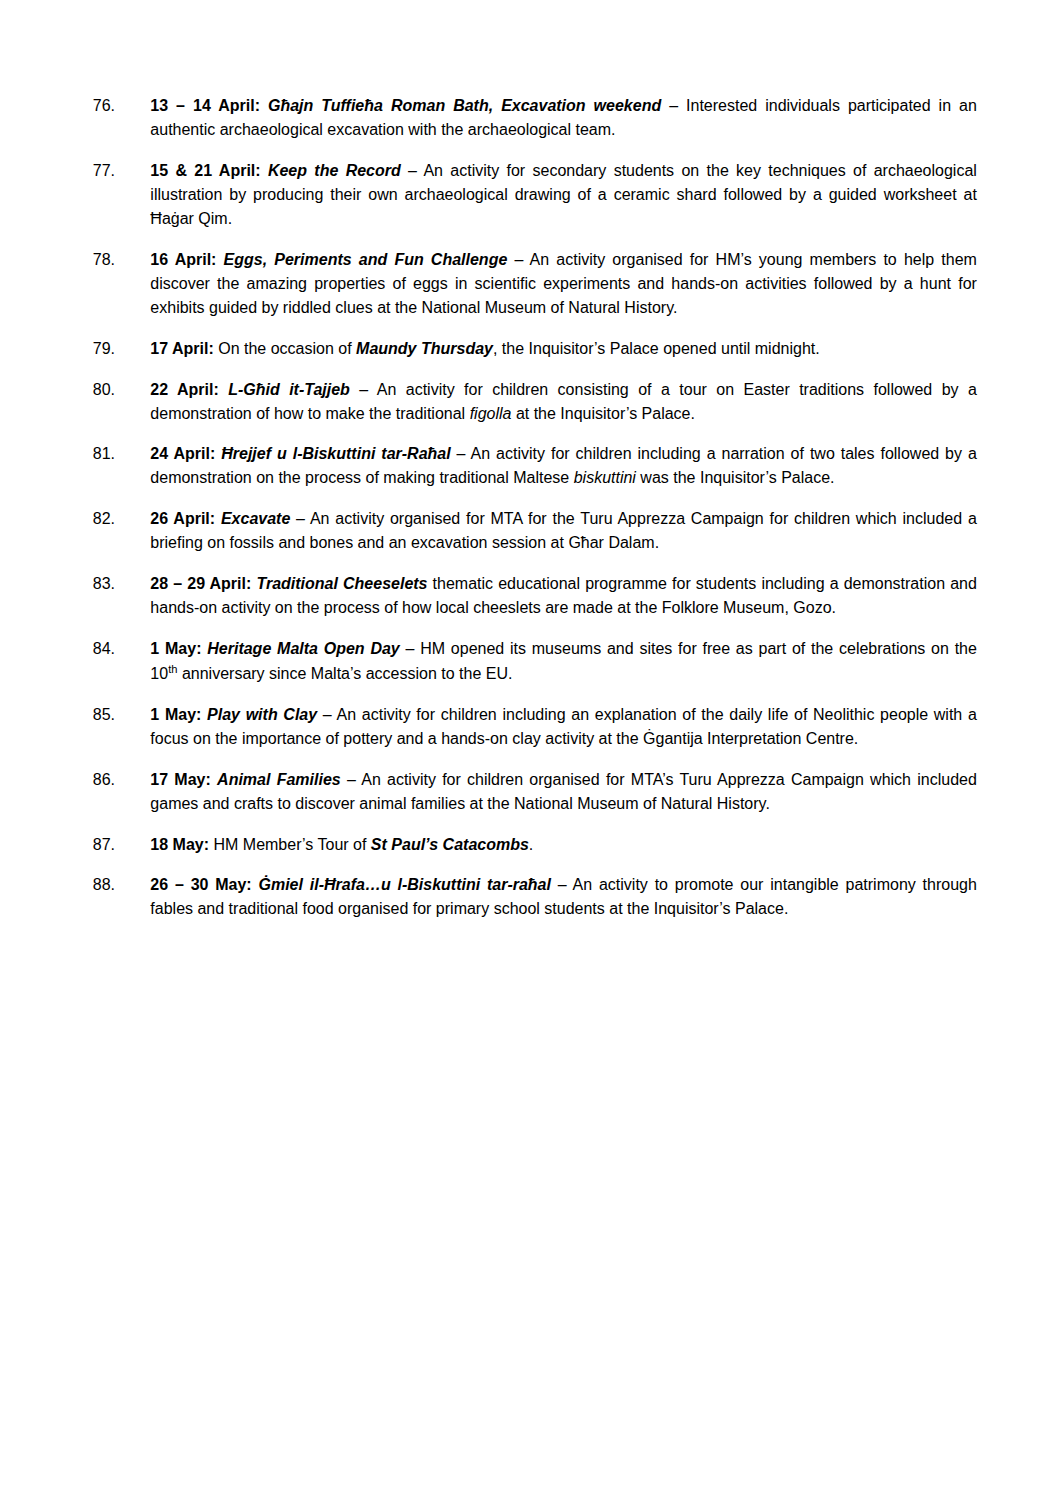13 – 14 April: Għajn Tuffieħa Roman Bath, Excavation weekend – Interested individuals participated in an authentic archaeological excavation with the archaeological team.
15 & 21 April: Keep the Record – An activity for secondary students on the key techniques of archaeological illustration by producing their own archaeological drawing of a ceramic shard followed by a guided worksheet at Ħaġar Qim.
16 April: Eggs, Periments and Fun Challenge – An activity organised for HM’s young members to help them discover the amazing properties of eggs in scientific experiments and hands-on activities followed by a hunt for exhibits guided by riddled clues at the National Museum of Natural History.
17 April: On the occasion of Maundy Thursday, the Inquisitor’s Palace opened until midnight.
22 April: L-Għid it-Tajjeb – An activity for children consisting of a tour on Easter traditions followed by a demonstration of how to make the traditional figolla at the Inquisitor’s Palace.
24 April: Ħrejjef u l-Biskuttini tar-Raħal – An activity for children including a narration of two tales followed by a demonstration on the process of making traditional Maltese biskuttini was the Inquisitor’s Palace.
26 April: Excavate – An activity organised for MTA for the Turu Apprezza Campaign for children which included a briefing on fossils and bones and an excavation session at Għar Dalam.
28 – 29 April: Traditional Cheeselets thematic educational programme for students including a demonstration and hands-on activity on the process of how local cheeslets are made at the Folklore Museum, Gozo.
1 May: Heritage Malta Open Day – HM opened its museums and sites for free as part of the celebrations on the 10th anniversary since Malta’s accession to the EU.
1 May: Play with Clay – An activity for children including an explanation of the daily life of Neolithic people with a focus on the importance of pottery and a hands-on clay activity at the Ġgantija Interpretation Centre.
17 May: Animal Families – An activity for children organised for MTA’s Turu Apprezza Campaign which included games and crafts to discover animal families at the National Museum of Natural History.
18 May: HM Member’s Tour of St Paul’s Catacombs.
26 – 30 May: Ġmiel il-Ħrafa…u l-Biskuttini tar-raħal – An activity to promote our intangible patrimony through fables and traditional food organised for primary school students at the Inquisitor’s Palace.